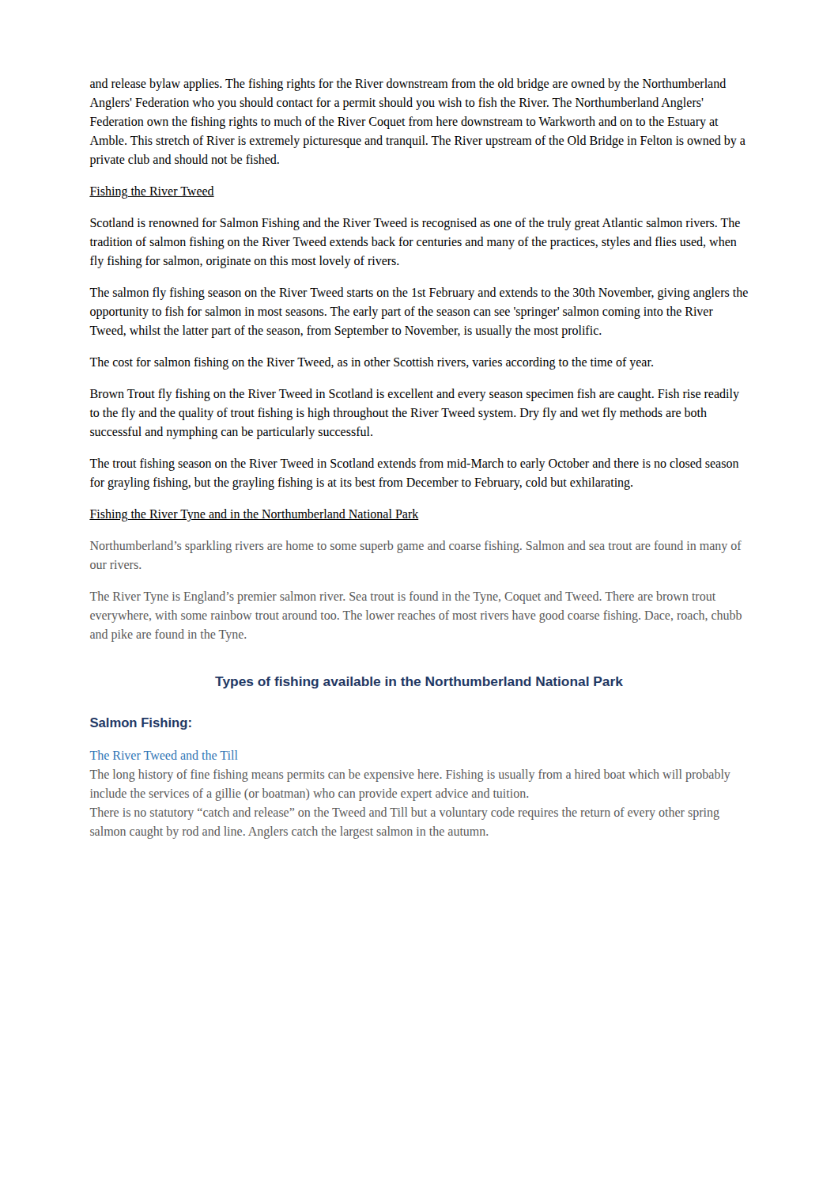and release bylaw applies. The fishing rights for the River downstream from the old bridge are owned by the Northumberland Anglers' Federation who you should contact for a permit should you wish to fish the River. The Northumberland Anglers' Federation own the fishing rights to much of the River Coquet from here downstream to Warkworth and on to the Estuary at Amble. This stretch of River is extremely picturesque and tranquil. The River upstream of the Old Bridge in Felton is owned by a private club and should not be fished.
Fishing the River Tweed
Scotland is renowned for Salmon Fishing and the River Tweed is recognised as one of the truly great Atlantic salmon rivers. The tradition of salmon fishing on the River Tweed extends back for centuries and many of the practices, styles and flies used, when fly fishing for salmon, originate on this most lovely of rivers.
The salmon fly fishing season on the River Tweed starts on the 1st February and extends to the 30th November, giving anglers the opportunity to fish for salmon in most seasons. The early part of the season can see 'springer' salmon coming into the River Tweed, whilst the latter part of the season, from September to November, is usually the most prolific.
The cost for salmon fishing on the River Tweed, as in other Scottish rivers, varies according to the time of year.
Brown Trout fly fishing on the River Tweed in Scotland is excellent and every season specimen fish are caught. Fish rise readily to the fly and the quality of trout fishing is high throughout the River Tweed system. Dry fly and wet fly methods are both successful and nymphing can be particularly successful.
The trout fishing season on the River Tweed in Scotland extends from mid-March to early October and there is no closed season for grayling fishing, but the grayling fishing is at its best from December to February, cold but exhilarating.
Fishing the River Tyne and in the Northumberland National Park
Northumberland’s sparkling rivers are home to some superb game and coarse fishing. Salmon and sea trout are found in many of our rivers.
The River Tyne is England’s premier salmon river. Sea trout is found in the Tyne, Coquet and Tweed. There are brown trout everywhere, with some rainbow trout around too. The lower reaches of most rivers have good coarse fishing. Dace, roach, chubb and pike are found in the Tyne.
Types of fishing available in the Northumberland National Park
Salmon Fishing:
The River Tweed and the Till
The long history of fine fishing means permits can be expensive here. Fishing is usually from a hired boat which will probably include the services of a gillie (or boatman) who can provide expert advice and tuition.
There is no statutory “catch and release” on the Tweed and Till but a voluntary code requires the return of every other spring salmon caught by rod and line. Anglers catch the largest salmon in the autumn.